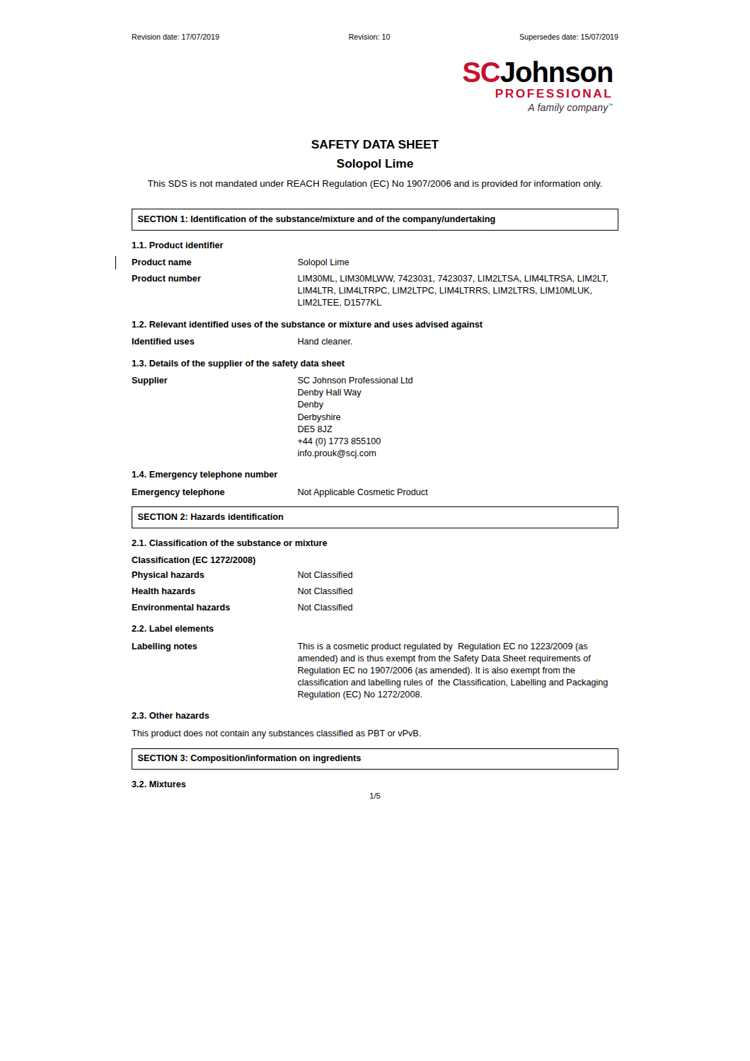Revision date: 17/07/2019 Revision: 10 Supersedes date: 15/07/2019
SCJohnson
PROFESSIONAL
A family company™
SAFETY DATA SHEET
Solopol Lime
This SDS is not mandated under REACH Regulation (EC) No 1907/2006 and is provided for information only.
SECTION 1: Identification of the substance/mixture and of the company/undertaking
1.1. Product identifier
Product name
Solopol Lime
Product number
LIM30ML, LIM30MLWW, 7423031, 7423037, LIM2LTSA, LIM4LTRSA, LIM2LT, LIM4LTR, LIM4LTRPC, LIM2LTPC, LIM4LTRRS, LIM2LTRS, LIM10MLUK, LIM2LTEE, D1577KL
1.2. Relevant identified uses of the substance or mixture and uses advised against
Identified uses
Hand cleaner.
1.3. Details of the supplier of the safety data sheet
Supplier
SC Johnson Professional Ltd Denby Hall Way Denby Derbyshire DE5 8JZ +44 (0) 1773 855100 info.prouk@scj.com
1.4. Emergency telephone number
Emergency telephone
Not Applicable Cosmetic Product
SECTION 2: Hazards identification
2.1. Classification of the substance or mixture
Classification (EC 1272/2008)
Physical hazards
Not Classified
Health hazards
Not Classified
Environmental hazards
Not Classified
2.2. Label elements
Labelling notes
This is a cosmetic product regulated by Regulation EC no 1223/2009 (as amended) and is thus exempt from the Safety Data Sheet requirements of Regulation EC no 1907/2006 (as amended). It is also exempt from the classification and labelling rules of the Classification, Labelling and Packaging Regulation (EC) No 1272/2008.
2.3. Other hazards
This product does not contain any substances classified as PBT or vPvB.
SECTION 3: Composition/information on ingredients
3.2. Mixtures
1/5